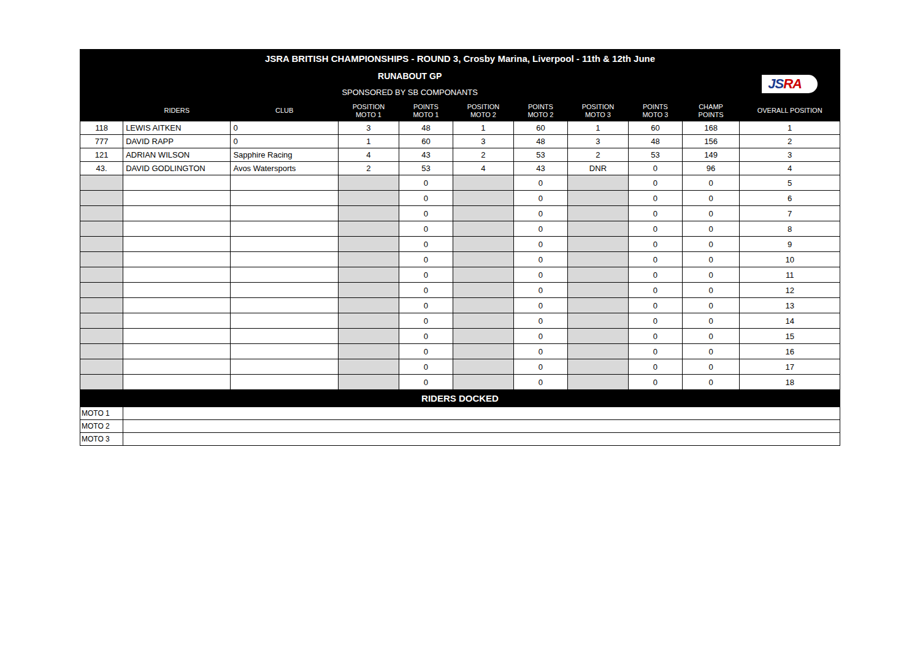| JSRA BRITISH CHAMPIONSHIPS - ROUND 3, Crosby Marina, Liverpool - 11th & 12th June |
| RUNABOUT GP | J S R A |
| SPONSORED BY SB COMPONANTS |
| | RIDERS | CLUB | POSITION MOTO 1 | POINTS MOTO 1 | POSITION MOTO 2 | POINTS MOTO 2 | POSITION MOTO 3 | POINTS MOTO 3 | CHAMP POINTS | OVERALL POSITION |
| 118 | LEWIS AITKEN | 0 | 3 | 48 | 1 | 60 | 1 | 60 | 168 | 1 |
| 777 | DAVID RAPP | 0 | 1 | 60 | 3 | 48 | 3 | 48 | 156 | 2 |
| 121 | ADRIAN WILSON | Sapphire Racing | 4 | 43 | 2 | 53 | 2 | 53 | 149 | 3 |
| 43. | DAVID GODLINGTON | Avos Watersports | 2 | 53 | 4 | 43 | DNR | 0 | 96 | 4 |
| | | | | 0 | | 0 | | 0 | 0 | 5 |
| | | | | 0 | | 0 | | 0 | 0 | 6 |
| | | | | 0 | | 0 | | 0 | 0 | 7 |
| | | | | 0 | | 0 | | 0 | 0 | 8 |
| | | | | 0 | | 0 | | 0 | 0 | 9 |
| | | | | 0 | | 0 | | 0 | 0 | 10 |
| | | | | 0 | | 0 | | 0 | 0 | 11 |
| | | | | 0 | | 0 | | 0 | 0 | 12 |
| | | | | 0 | | 0 | | 0 | 0 | 13 |
| | | | | 0 | | 0 | | 0 | 0 | 14 |
| | | | | 0 | | 0 | | 0 | 0 | 15 |
| | | | | 0 | | 0 | | 0 | 0 | 16 |
| | | | | 0 | | 0 | | 0 | 0 | 17 |
| | | | | 0 | | 0 | | 0 | 0 | 18 |
| RIDERS DOCKED |
| MOTO 1 | |
| MOTO 2 | |
| MOTO 3 | |